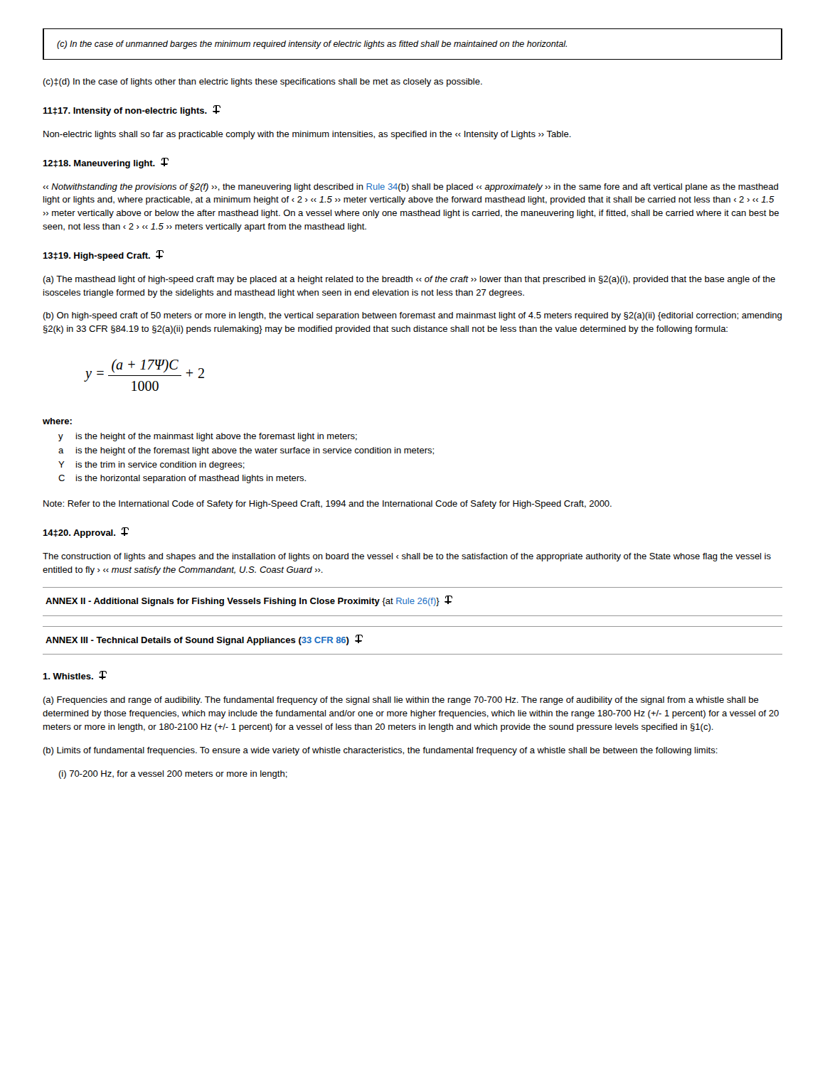(c) In the case of unmanned barges the minimum required intensity of electric lights as fitted shall be maintained on the horizontal.
(c)‡(d) In the case of lights other than electric lights these specifications shall be met as closely as possible.
11‡17. Intensity of non-electric lights.
Non-electric lights shall so far as practicable comply with the minimum intensities, as specified in the ‹‹ Intensity of Lights ›› Table.
12‡18. Maneuvering light.
‹‹ Notwithstanding the provisions of §2(f) ››, the maneuvering light described in Rule 34(b) shall be placed ‹‹ approximately ›› in the same fore and aft vertical plane as the masthead light or lights and, where practicable, at a minimum height of ‹ 2 › ‹‹ 1.5 ›› meter vertically above the forward masthead light, provided that it shall be carried not less than ‹ 2 › ‹‹ 1.5 ›› meter vertically above or below the after masthead light. On a vessel where only one masthead light is carried, the maneuvering light, if fitted, shall be carried where it can best be seen, not less than ‹ 2 › ‹‹ 1.5 ›› meters vertically apart from the masthead light.
13‡19. High-speed Craft.
(a) The masthead light of high-speed craft may be placed at a height related to the breadth ‹‹ of the craft ›› lower than that prescribed in §2(a)(i), provided that the base angle of the isosceles triangle formed by the sidelights and masthead light when seen in end elevation is not less than 27 degrees.
(b) On high-speed craft of 50 meters or more in length, the vertical separation between foremast and mainmast light of 4.5 meters required by §2(a)(ii) {editorial correction; amending §2(k) in 33 CFR §84.19 to §2(a)(ii) pends rulemaking} may be modified provided that such distance shall not be less than the value determined by the following formula:
y = (a + 17Ψ)C 1000 + 2
where:
| y | is the height of the mainmast light above the foremast light in meters; |
| a | is the height of the foremast light above the water surface in service condition in meters; |
| Y | is the trim in service condition in degrees; |
| C | is the horizontal separation of masthead lights in meters. |
Note: Refer to the International Code of Safety for High-Speed Craft, 1994 and the International Code of Safety for High-Speed Craft, 2000.
14‡20. Approval.
The construction of lights and shapes and the installation of lights on board the vessel ‹ shall be to the satisfaction of the appropriate authority of the State whose flag the vessel is entitled to fly › ‹‹ must satisfy the Commandant, U.S. Coast Guard ››.
ANNEX II - Additional Signals for Fishing Vessels Fishing In Close Proximity {at Rule 26(f)}
ANNEX III - Technical Details of Sound Signal Appliances (33 CFR 86)
1. Whistles.
(a) Frequencies and range of audibility. The fundamental frequency of the signal shall lie within the range 70-700 Hz. The range of audibility of the signal from a whistle shall be determined by those frequencies, which may include the fundamental and/or one or more higher frequencies, which lie within the range 180-700 Hz (+/- 1 percent) for a vessel of 20 meters or more in length, or 180-2100 Hz (+/- 1 percent) for a vessel of less than 20 meters in length and which provide the sound pressure levels specified in §1(c).
(b) Limits of fundamental frequencies. To ensure a wide variety of whistle characteristics, the fundamental frequency of a whistle shall be between the following limits:
(i) 70-200 Hz, for a vessel 200 meters or more in length;